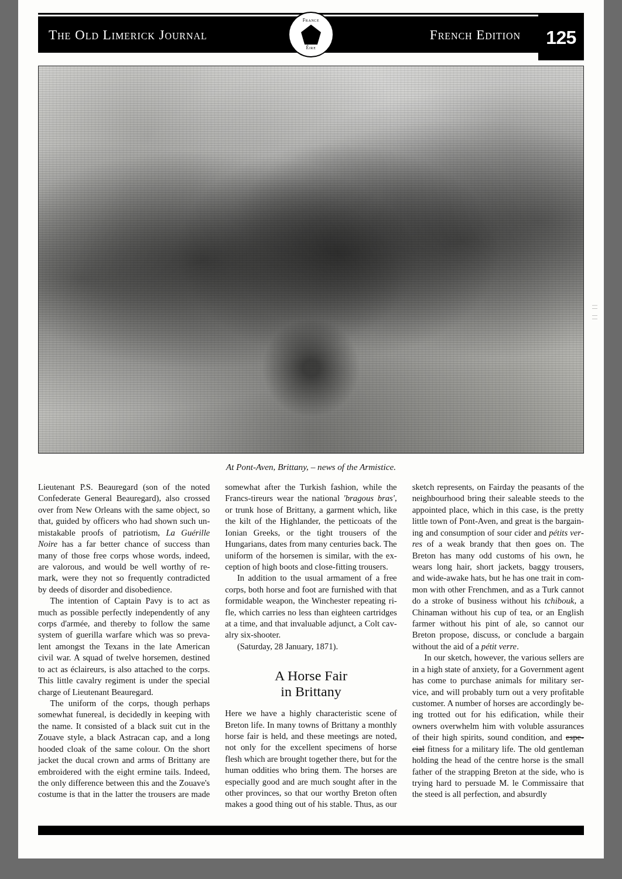The Old Limerick Journal
France Éire
French Edition
125
At Pont-Aven, Brittany, – news of the Armistice.
|| ||
Lieutenant P.S. Beauregard (son of the noted Confederate General Beauregard), also crossed over from New Orleans with the same object, so that, guided by officers who had shown such unmistakable proofs of patriotism, La Guérille Noire has a far better chance of success than many of those free corps whose words, indeed, are valorous, and would be well worthy of remark, were they not so frequently contradicted by deeds of disorder and disobedience.
The intention of Captain Pavy is to act as much as possible perfectly independently of any corps d'armée, and thereby to follow the same system of guerilla warfare which was so prevalent amongst the Texans in the late American civil war. A squad of twelve horsemen, destined to act as éclaireurs, is also attached to the corps. This little cavalry regiment is under the special charge of Lieutenant Beauregard.
The uniform of the corps, though perhaps somewhat funereal, is decidedly in keeping with the name. It consisted of a black suit cut in the Zouave style, a black Astracan cap, and a long hooded cloak of the same colour. On the short jacket the ducal crown and arms of Brittany are embroidered with the eight ermine tails. Indeed, the only difference between this and the Zouave's costume is that in the latter the trousers are made somewhat after the Turkish fashion, while the Francs-tireurs wear the national 'bragous bras', or trunk hose of Brittany, a garment which, like the kilt of the Highlander, the petticoats of the Ionian Greeks, or the tight trousers of the Hungarians, dates from many centuries back. The uniform of the horsemen is similar, with the exception of high boots and close-fitting trousers.
In addition to the usual armament of a free corps, both horse and foot are furnished with that formidable weapon, the Winchester repeating rifle, which carries no less than eighteen cartridges at a time, and that invaluable adjunct, a Colt cavalry six-shooter.
(Saturday, 28 January, 1871).
A Horse Fair
in Brittany
Here we have a highly characteristic scene of Breton life. In many towns of Brittany a monthly horse fair is held, and these meetings are noted, not only for the excellent specimens of horse flesh which are brought together there, but for the human oddities who bring them. The horses are especially good and are much sought after in the other provinces, so that our worthy Breton often makes a good thing out of his stable. Thus, as our sketch represents, on Fairday the peasants of the neighbourhood bring their saleable steeds to the appointed place, which in this case, is the pretty little town of Pont-Aven, and great is the bargaining and consumption of sour cider and pétits verres of a weak brandy that then goes on. The Breton has many odd customs of his own, he wears long hair, short jackets, baggy trousers, and wide-awake hats, but he has one trait in common with other Frenchmen, and as a Turk cannot do a stroke of business without his tchibouk, a Chinaman without his cup of tea, or an English farmer without his pint of ale, so cannot our Breton propose, discuss, or conclude a bargain without the aid of a pétit verre.
In our sketch, however, the various sellers are in a high state of anxiety, for a Government agent has come to purchase animals for military service, and will probably turn out a very profitable customer. A number of horses are accordingly being trotted out for his edification, while their owners overwhelm him with voluble assurances of their high spirits, sound condition, and especial fitness for a military life. The old gentleman holding the head of the centre horse is the small father of the strapping Breton at the side, who is trying hard to persuade M. le Commissaire that the steed is all perfection, and absurdly